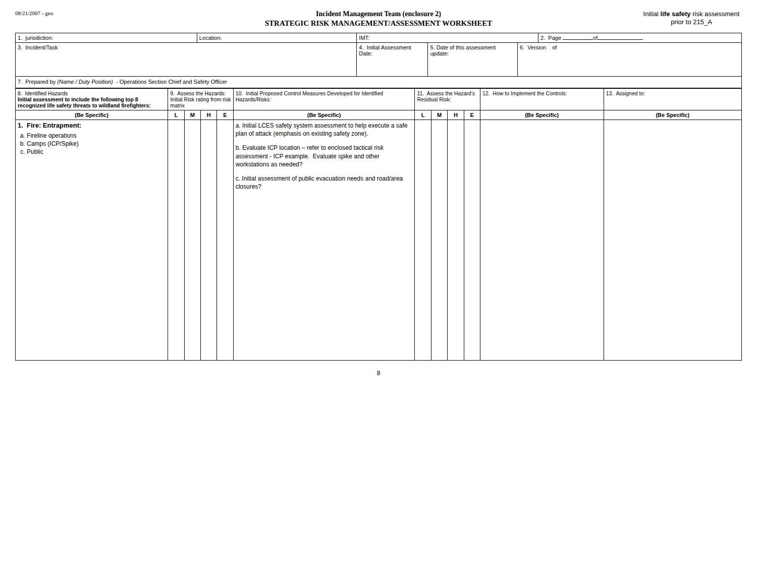08/21/2007 - geo
Incident Management Team (enclosure 2)
STRATEGIC RISK MANAGEMENT/ASSESSMENT WORKSHEET
Initial life safety risk assessment prior to 215_A
| 1. jurisdiction: | Location: | IMT: | 2. Page of |
| 3. Incident/Task | 4. Initial Assessment Date: | 5. Date of this assessment update: | 6. Version of |
7. Prepared by (Name / Duty Position) - Operations Section Chief and Safety Officer
| 8. Identified Hazards Initial assessment to include the following top 8 recognized life safety threats to wildland firefighters: | 9. Assess the Hazards: Initial Risk rating from risk matrix | 10. Initial Proposed Control Measures Developed for Identified Hazards/Risks : | 11. Assess the Hazard’s Residual Risk: | 12. How to Implement the Controls: | 13. Assigned to: |
| (Be Specific) | L | M | H | E | (Be Specific) | L | M | H | E | (Be Specific) | (Be Specific) |
| 1. Fire: Entrapment: Fireline operations Camps (ICP/Spike) Public | | | | | a. Initial LCES safety system assessment to help execute a safe plan of attack (emphasis on existing safety zone). b. Evaluate ICP location – refer to enclosed tactical risk assessment - ICP example. Evaluate spike and other workstations as needed? c. Initial assessment of public evacuation needs and road/area closures? | | | | | | |
8